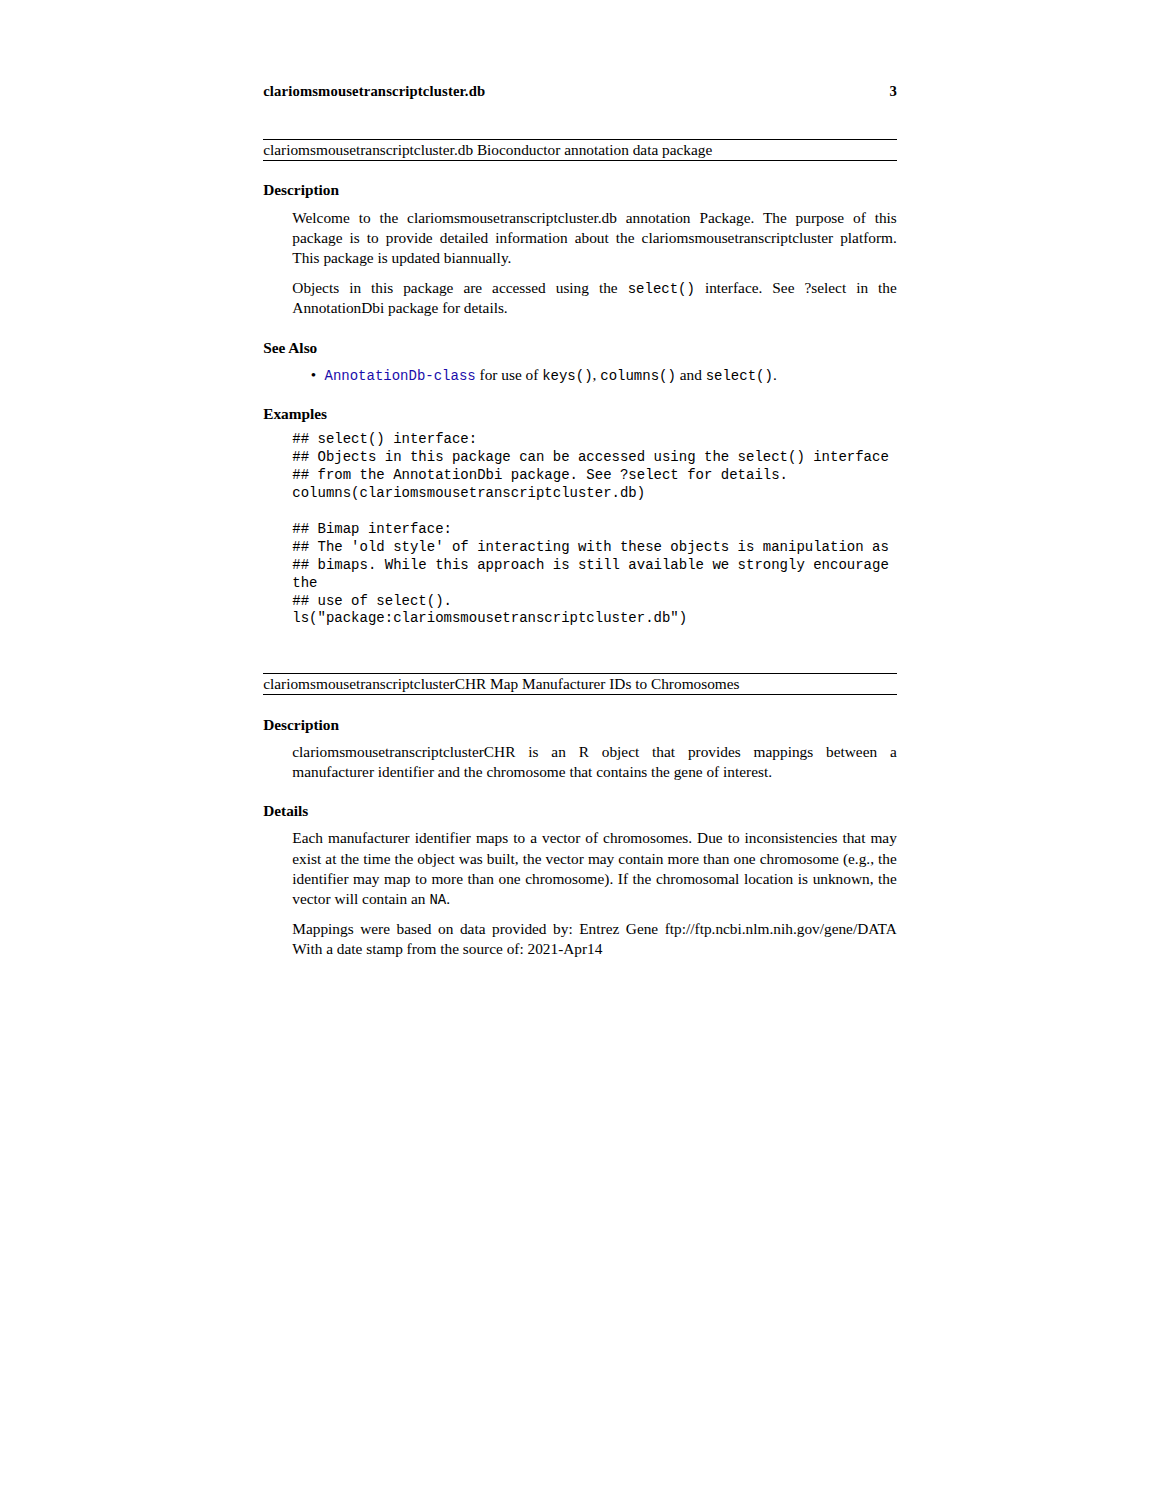clariomsmousetranscriptcluster.db 3
clariomsmousetranscriptcluster.db Bioconductor annotation data package
Description
Welcome to the clariomsmousetranscriptcluster.db annotation Package. The purpose of this package is to provide detailed information about the clariomsmousetranscriptcluster platform. This package is updated biannually.
Objects in this package are accessed using the select() interface. See ?select in the AnnotationDbi package for details.
See Also
AnnotationDb-class for use of keys(), columns() and select().
Examples
## select() interface:
## Objects in this package can be accessed using the select() interface
## from the AnnotationDbi package. See ?select for details.
columns(clariomsmousetranscriptcluster.db)

## Bimap interface:
## The 'old style' of interacting with these objects is manipulation as
## bimaps. While this approach is still available we strongly encourage the
## use of select().
ls("package:clariomsmousetranscriptcluster.db")
clariomsmousetranscriptclusterCHR Map Manufacturer IDs to Chromosomes
Description
clariomsmousetranscriptclusterCHR is an R object that provides mappings between a manufacturer identifier and the chromosome that contains the gene of interest.
Details
Each manufacturer identifier maps to a vector of chromosomes. Due to inconsistencies that may exist at the time the object was built, the vector may contain more than one chromosome (e.g., the identifier may map to more than one chromosome). If the chromosomal location is unknown, the vector will contain an NA.
Mappings were based on data provided by: Entrez Gene ftp://ftp.ncbi.nlm.nih.gov/gene/DATA With a date stamp from the source of: 2021-Apr14